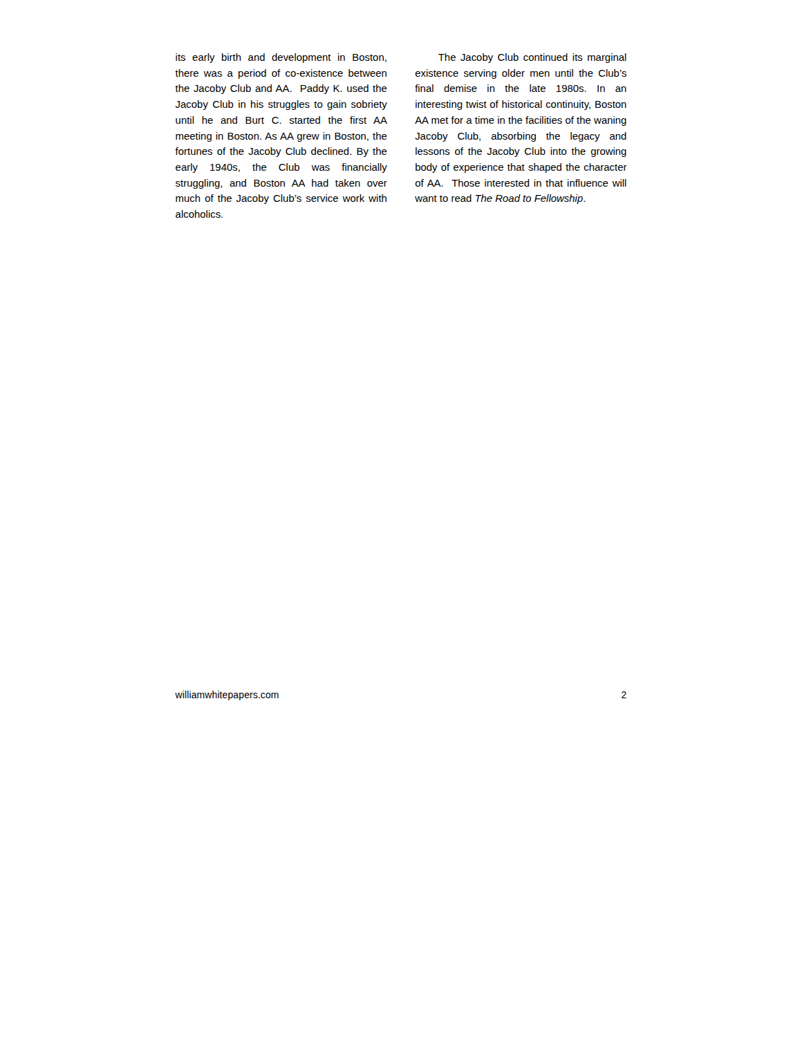its early birth and development in Boston, there was a period of co-existence between the Jacoby Club and AA. Paddy K. used the Jacoby Club in his struggles to gain sobriety until he and Burt C. started the first AA meeting in Boston. As AA grew in Boston, the fortunes of the Jacoby Club declined. By the early 1940s, the Club was financially struggling, and Boston AA had taken over much of the Jacoby Club’s service work with alcoholics.
The Jacoby Club continued its marginal existence serving older men until the Club’s final demise in the late 1980s. In an interesting twist of historical continuity, Boston AA met for a time in the facilities of the waning Jacoby Club, absorbing the legacy and lessons of the Jacoby Club into the growing body of experience that shaped the character of AA. Those interested in that influence will want to read The Road to Fellowship.
williamwhitepapers.com 2